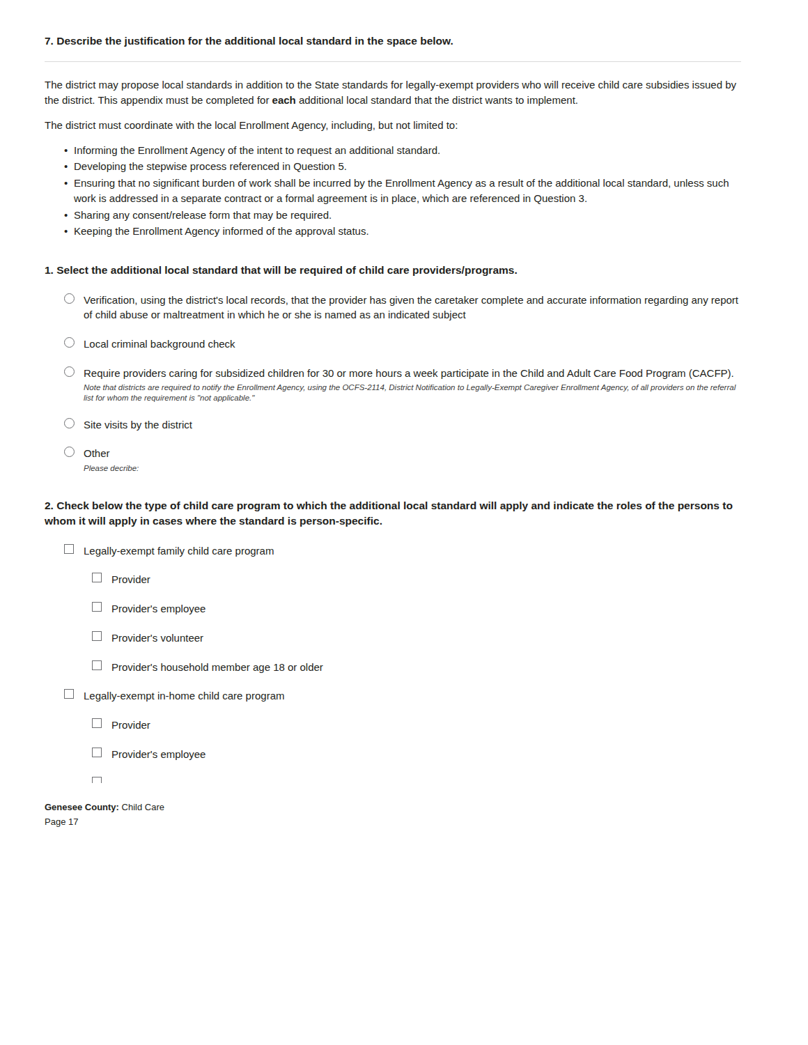7. Describe the justification for the additional local standard in the space below.
The district may propose local standards in addition to the State standards for legally-exempt providers who will receive child care subsidies issued by the district. This appendix must be completed for each additional local standard that the district wants to implement.
The district must coordinate with the local Enrollment Agency, including, but not limited to:
Informing the Enrollment Agency of the intent to request an additional standard.
Developing the stepwise process referenced in Question 5.
Ensuring that no significant burden of work shall be incurred by the Enrollment Agency as a result of the additional local standard, unless such work is addressed in a separate contract or a formal agreement is in place, which are referenced in Question 3.
Sharing any consent/release form that may be required.
Keeping the Enrollment Agency informed of the approval status.
1. Select the additional local standard that will be required of child care providers/programs.
Verification, using the district's local records, that the provider has given the caretaker complete and accurate information regarding any report of child abuse or maltreatment in which he or she is named as an indicated subject
Local criminal background check
Require providers caring for subsidized children for 30 or more hours a week participate in the Child and Adult Care Food Program (CACFP). Note that districts are required to notify the Enrollment Agency, using the OCFS-2114, District Notification to Legally-Exempt Caregiver Enrollment Agency, of all providers on the referral list for whom the requirement is "not applicable."
Site visits by the district
Other Please decribe:
2. Check below the type of child care program to which the additional local standard will apply and indicate the roles of the persons to whom it will apply in cases where the standard is person-specific.
Legally-exempt family child care program
Provider
Provider's employee
Provider's volunteer
Provider's household member age 18 or older
Legally-exempt in-home child care program
Provider
Provider's employee
Genesee County: Child Care
Page 17